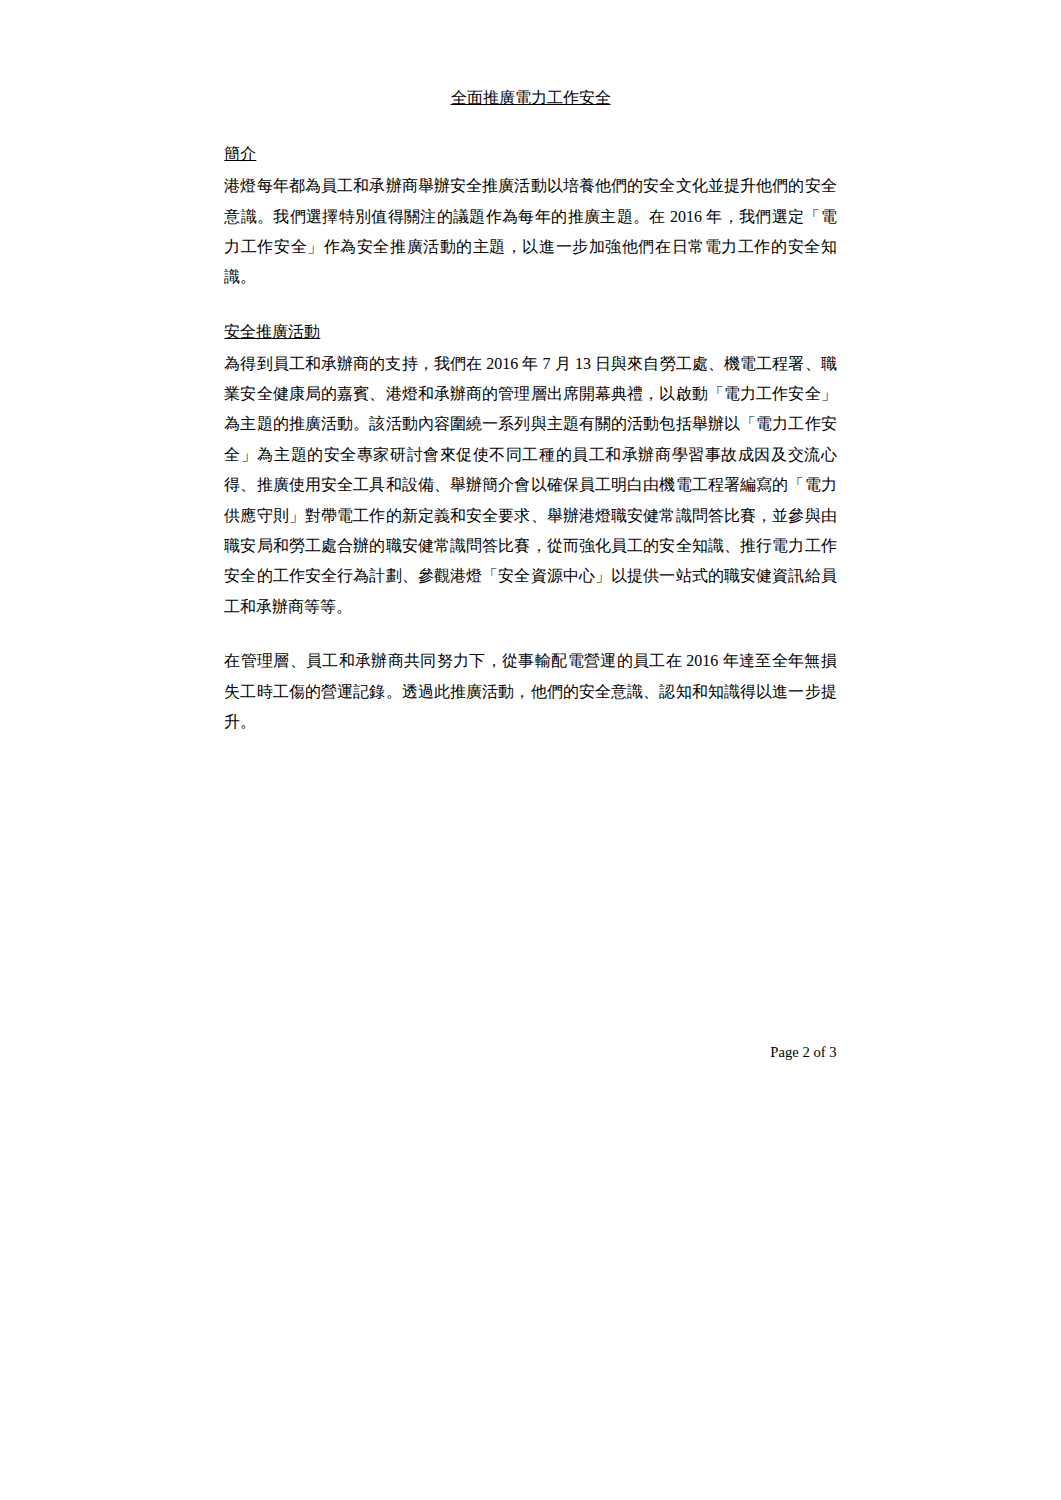全面推廣電力工作安全
簡介
港燈每年都為員工和承辦商舉辦安全推廣活動以培養他們的安全文化並提升他們的安全意識。我們選擇特別值得關注的議題作為每年的推廣主題。在 2016 年，我們選定「電力工作安全」作為安全推廣活動的主題，以進一步加強他們在日常電力工作的安全知識。
安全推廣活動
為得到員工和承辦商的支持，我們在 2016 年 7 月 13 日與來自勞工處、機電工程署、職業安全健康局的嘉賓、港燈和承辦商的管理層出席開幕典禮，以啟動「電力工作安全」為主題的推廣活動。該活動內容圍繞一系列與主題有關的活動包括舉辦以「電力工作安全」為主題的安全專家研討會來促使不同工種的員工和承辦商學習事故成因及交流心得、推廣使用安全工具和設備、舉辦簡介會以確保員工明白由機電工程署編寫的「電力供應守則」對帶電工作的新定義和安全要求、舉辦港燈職安健常識問答比賽，並參與由職安局和勞工處合辦的職安健常識問答比賽，從而強化員工的安全知識、推行電力工作安全的工作安全行為計劃、參觀港燈「安全資源中心」以提供一站式的職安健資訊給員工和承辦商等等。
在管理層、員工和承辦商共同努力下，從事輸配電營運的員工在 2016 年達至全年無損失工時工傷的營運記錄。透過此推廣活動，他們的安全意識、認知和知識得以進一步提升。
Page 2 of 3